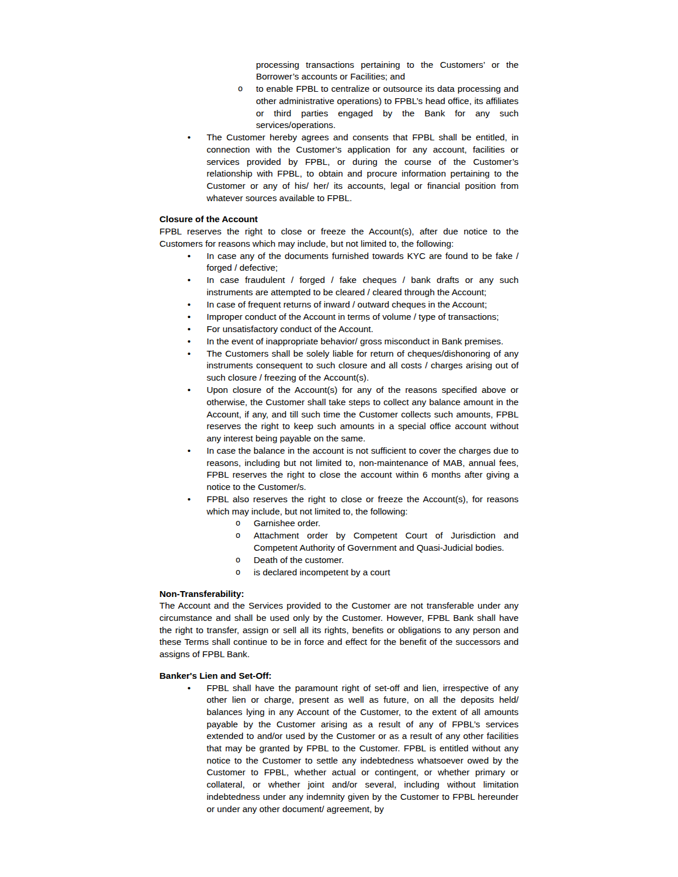processing transactions pertaining to the Customers’ or the Borrower’s accounts or Facilities; and
to enable FPBL to centralize or outsource its data processing and other administrative operations) to FPBL’s head office, its affiliates or third parties engaged by the Bank for any such services/operations.
The Customer hereby agrees and consents that FPBL shall be entitled, in connection with the Customer’s application for any account, facilities or services provided by FPBL, or during the course of the Customer’s relationship with FPBL, to obtain and procure information pertaining to the Customer or any of his/ her/ its accounts, legal or financial position from whatever sources available to FPBL.
Closure of the Account
FPBL reserves the right to close or freeze the Account(s), after due notice to the Customers for reasons which may include, but not limited to, the following:
In case any of the documents furnished towards KYC are found to be fake / forged / defective;
In case fraudulent / forged / fake cheques / bank drafts or any such instruments are attempted to be cleared / cleared through the Account;
In case of frequent returns of inward / outward cheques in the Account;
Improper conduct of the Account in terms of volume / type of transactions;
For unsatisfactory conduct of the Account.
In the event of inappropriate behavior/ gross misconduct in Bank premises.
The Customers shall be solely liable for return of cheques/dishonoring of any instruments consequent to such closure and all costs / charges arising out of such closure / freezing of the Account(s).
Upon closure of the Account(s) for any of the reasons specified above or otherwise, the Customer shall take steps to collect any balance amount in the Account, if any, and till such time the Customer collects such amounts, FPBL reserves the right to keep such amounts in a special office account without any interest being payable on the same.
In case the balance in the account is not sufficient to cover the charges due to reasons, including but not limited to, non-maintenance of MAB, annual fees, FPBL reserves the right to close the account within 6 months after giving a notice to the Customer/s.
FPBL also reserves the right to close or freeze the Account(s), for reasons which may include, but not limited to, the following:
Garnishee order.
Attachment order by Competent Court of Jurisdiction and Competent Authority of Government and Quasi-Judicial bodies.
Death of the customer.
is declared incompetent by a court
Non-Transferability:
The Account and the Services provided to the Customer are not transferable under any circumstance and shall be used only by the Customer. However, FPBL Bank shall have the right to transfer, assign or sell all its rights, benefits or obligations to any person and these Terms shall continue to be in force and effect for the benefit of the successors and assigns of FPBL Bank.
Banker's Lien and Set-Off:
FPBL shall have the paramount right of set-off and lien, irrespective of any other lien or charge, present as well as future, on all the deposits held/ balances lying in any Account of the Customer, to the extent of all amounts payable by the Customer arising as a result of any of FPBL’s services extended to and/or used by the Customer or as a result of any other facilities that may be granted by FPBL to the Customer. FPBL is entitled without any notice to the Customer to settle any indebtedness whatsoever owed by the Customer to FPBL, whether actual or contingent, or whether primary or collateral, or whether joint and/or several, including without limitation indebtedness under any indemnity given by the Customer to FPBL hereunder or under any other document/ agreement, by